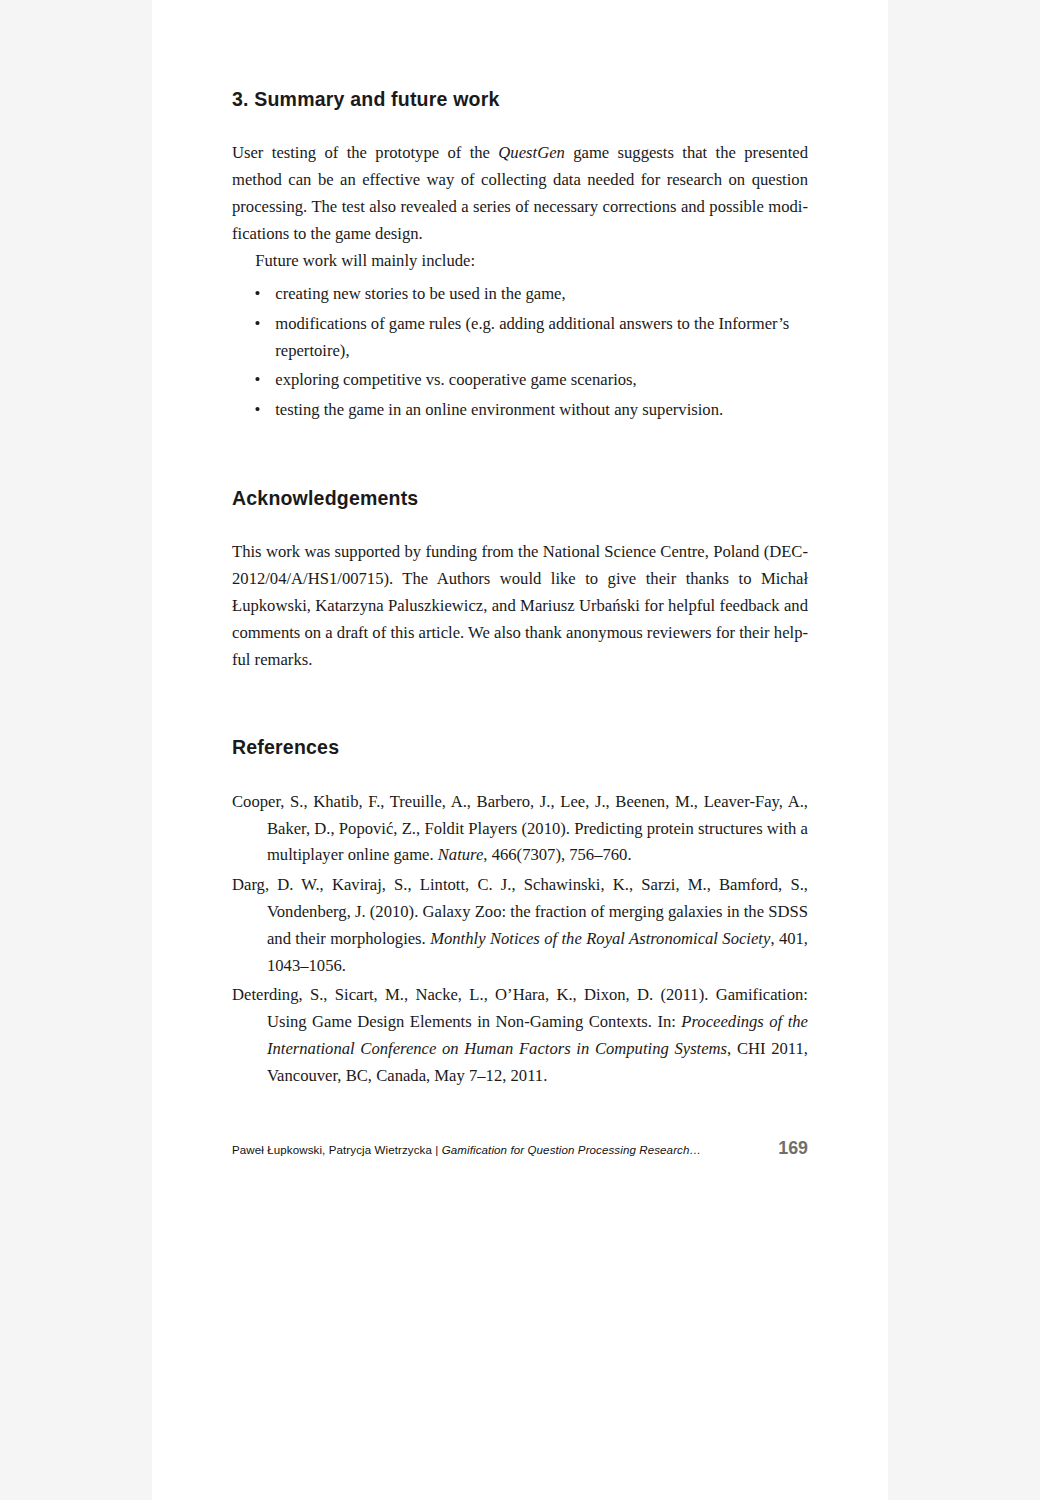3. Summary and future work
User testing of the prototype of the QuestGen game suggests that the presented method can be an effective way of collecting data needed for research on question processing. The test also revealed a series of necessary corrections and possible modifications to the game design.
Future work will mainly include:
creating new stories to be used in the game,
modifications of game rules (e.g. adding additional answers to the Informer’s repertoire),
exploring competitive vs. cooperative game scenarios,
testing the game in an online environment without any supervision.
Acknowledgements
This work was supported by funding from the National Science Centre, Poland (DEC-2012/04/A/HS1/00715). The Authors would like to give their thanks to Michał Łupkowski, Katarzyna Paluszkiewicz, and Mariusz Urbański for helpful feedback and comments on a draft of this article. We also thank anonymous reviewers for their helpful remarks.
References
Cooper, S., Khatib, F., Treuille, A., Barbero, J., Lee, J., Beenen, M., Leaver-Fay, A., Baker, D., Popović, Z., Foldit Players (2010). Predicting protein structures with a multiplayer online game. Nature, 466(7307), 756–760.
Darg, D. W., Kaviraj, S., Lintott, C. J., Schawinski, K., Sarzi, M., Bamford, S., Vondenberg, J. (2010). Galaxy Zoo: the fraction of merging galaxies in the SDSS and their morphologies. Monthly Notices of the Royal Astronomical Society, 401, 1043–1056.
Deterding, S., Sicart, M., Nacke, L., O’Hara, K., Dixon, D. (2011). Gamification: Using Game Design Elements in Non-Gaming Contexts. In: Proceedings of the International Conference on Human Factors in Computing Systems, CHI 2011, Vancouver, BC, Canada, May 7–12, 2011.
Paweł Łupkowski, Patrycja Wietrzycka | Gamification for Question Processing Research…
169